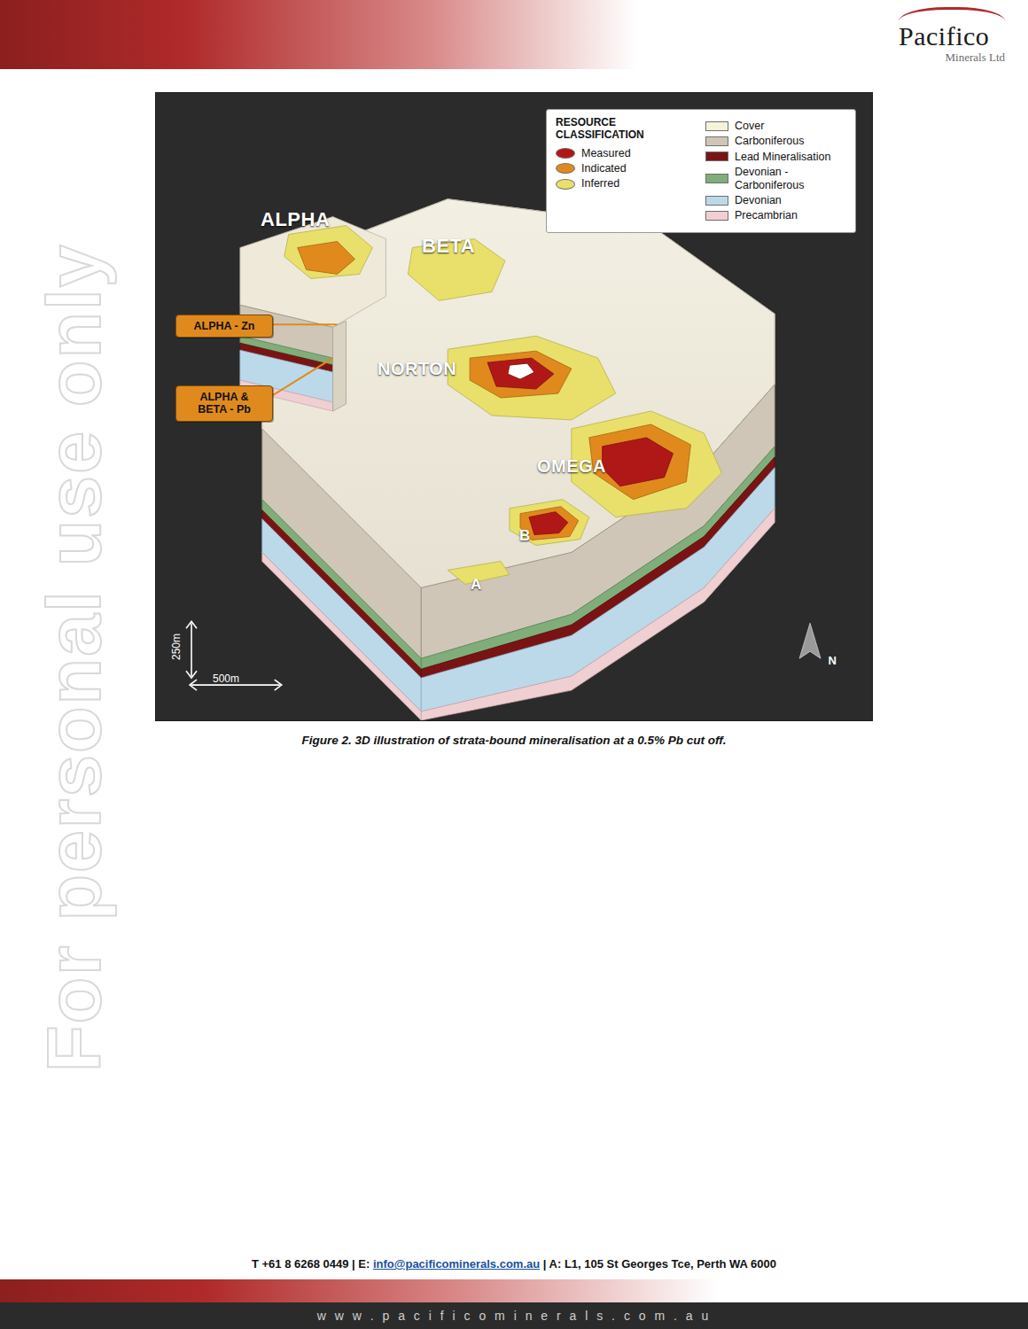Pacifico
Minerals Ltd
For personal use only
RESOURCE
CLASSIFICATION
Measured
Indicated
Inferred
Cover
Carboniferous
Lead Mineralisation
Devonian - Carboniferous
Devonian
Precambrian
ALPHA
BETA
NORTON
OMEGA
B
A
ALPHA - Zn
ALPHA &
BETA - Pb
250m 500m
N
Figure 2. 3D illustration of strata-bound mineralisation at a 0.5% Pb cut off.
T +61 8 6268 0449 | E: info@pacificominerals.com.au | A: L1, 105 St Georges Tce, Perth WA 6000
w w w . p a c i f i c o m i n e r a l s . c o m . a u